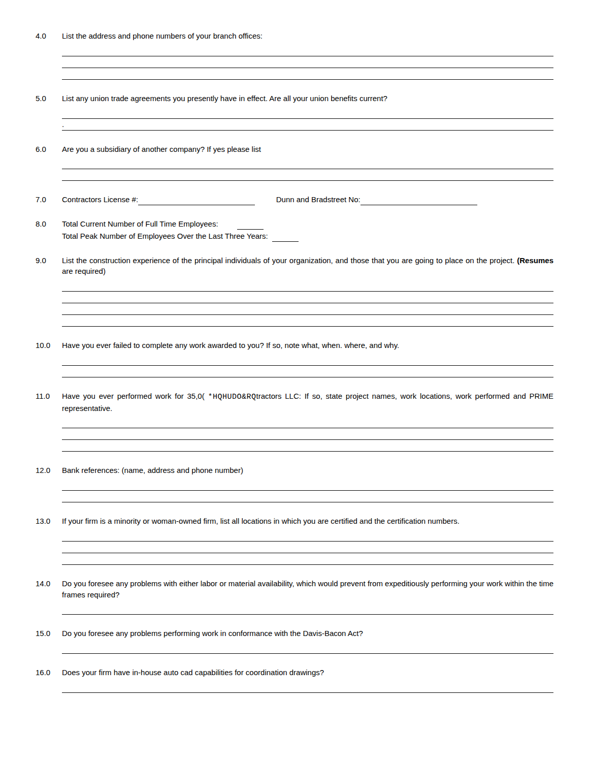4.0 List the address and phone numbers of your branch offices:
5.0 List any union trade agreements you presently have in effect. Are all your union benefits current?
.
6.0 Are you a subsidiary of another company? If yes please list
7.0 Contractors License #: Dunn and Bradstreet No:
8.0 Total Current Number of Full Time Employees:
Total Peak Number of Employees Over the Last Three Years:
9.0 List the construction experience of the principal individuals of your organization, and those that you are going to place on the project. (Resumes are required)
10.0 Have you ever failed to complete any work awarded to you? If so, note what, when. where, and why.
11.0 Have you ever performed work for 35,0( *HQHUDO&RQtractors LLC: If so, state project names, work locations, work performed and PRIME representative.
12.0 Bank references: (name, address and phone number)
13.0 If your firm is a minority or woman-owned firm, list all locations in which you are certified and the certification numbers.
14.0 Do you foresee any problems with either labor or material availability, which would prevent from expeditiously performing your work within the time frames required?
15.0 Do you foresee any problems performing work in conformance with the Davis-Bacon Act?
16.0 Does your firm have in-house auto cad capabilities for coordination drawings?